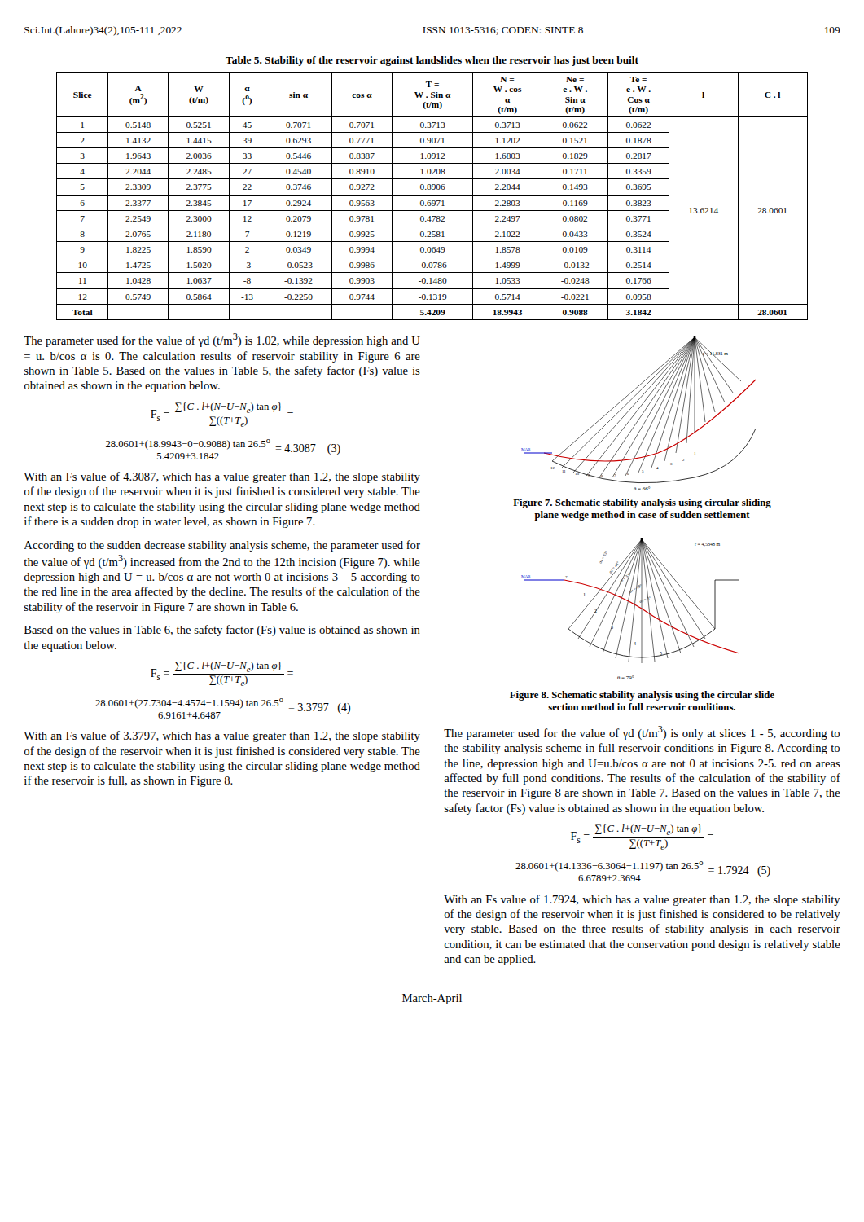Sci.Int.(Lahore)34(2),105-111 ,2022
ISSN 1013-5316; CODEN: SINTE 8
109
Table 5. Stability of the reservoir against landslides when the reservoir has just been built
| Slice | A (m 2 ) | W (t/m) | α ( o ) | sin α | cos α | T = W . Sin α (t/m) | N = W . cos α (t/m) | Ne = e . W . Sin α (t/m) | Te = e . W . Cos α (t/m) | l | C . l |
| --- | --- | --- | --- | --- | --- | --- | --- | --- | --- | --- | --- |
| 1 | 0.5148 | 0.5251 | 45 | 0.7071 | 0.7071 | 0.3713 | 0.3713 | 0.0622 | 0.0622 | 13.6214 | 28.0601 |
| 2 | 1.4132 | 1.4415 | 39 | 0.6293 | 0.7771 | 0.9071 | 1.1202 | 0.1521 | 0.1878 |
| 3 | 1.9643 | 2.0036 | 33 | 0.5446 | 0.8387 | 1.0912 | 1.6803 | 0.1829 | 0.2817 |
| 4 | 2.2044 | 2.2485 | 27 | 0.4540 | 0.8910 | 1.0208 | 2.0034 | 0.1711 | 0.3359 |
| 5 | 2.3309 | 2.3775 | 22 | 0.3746 | 0.9272 | 0.8906 | 2.2044 | 0.1493 | 0.3695 |
| 6 | 2.3377 | 2.3845 | 17 | 0.2924 | 0.9563 | 0.6971 | 2.2803 | 0.1169 | 0.3823 |
| 7 | 2.2549 | 2.3000 | 12 | 0.2079 | 0.9781 | 0.4782 | 2.2497 | 0.0802 | 0.3771 |
| 8 | 2.0765 | 2.1180 | 7 | 0.1219 | 0.9925 | 0.2581 | 2.1022 | 0.0433 | 0.3524 |
| 9 | 1.8225 | 1.8590 | 2 | 0.0349 | 0.9994 | 0.0649 | 1.8578 | 0.0109 | 0.3114 |
| 10 | 1.4725 | 1.5020 | -3 | -0.0523 | 0.9986 | -0.0786 | 1.4999 | -0.0132 | 0.2514 |
| 11 | 1.0428 | 1.0637 | -8 | -0.1392 | 0.9903 | -0.1480 | 1.0533 | -0.0248 | 0.1766 |
| 12 | 0.5749 | 0.5864 | -13 | -0.2250 | 0.9744 | -0.1319 | 0.5714 | -0.0221 | 0.0958 |
| Total | | | | | | 5.4209 | 18.9943 | 0.9088 | 3.1842 | | 28.0601 |
The parameter used for the value of γd (t/m3) is 1.02, while depression high and U = u. b/cos α is 0. The calculation results of reservoir stability in Figure 6 are shown in Table 5. Based on the values in Table 5, the safety factor (Fs) value is obtained as shown in the equation below.
Fs = ∑{C . l+(N−U−Ne) tan φ}∑((T+Te) =
28.0601+(18.9943−0−0.9088) tan 26.5o 5.4209+3.1842 = 4.3087 (3)
With an Fs value of 4.3087, which has a value greater than 1.2, the slope stability of the design of the reservoir when it is just finished is considered very stable. The next step is to calculate the stability using the circular sliding plane wedge method if there is a sudden drop in water level, as shown in Figure 7.
According to the sudden decrease stability analysis scheme, the parameter used for the value of γd (t/m3) increased from the 2nd to the 12th incision (Figure 7). while depression high and U = u. b/cos α are not worth 0 at incisions 3 – 5 according to the red line in the area affected by the decline. The results of the calculation of the stability of the reservoir in Figure 7 are shown in Table 6.
Based on the values in Table 6, the safety factor (Fs) value is obtained as shown in the equation below.
Fs = ∑{C . l+(N−U−Ne) tan φ}∑((T+Te) =
28.0601+(27.7304−4.4574−1.1594) tan 26.5o 6.9161+4.6487 = 3.3797 (4)
With an Fs value of 3.3797, which has a value greater than 1.2, the slope stability of the design of the reservoir when it is just finished is considered very stable. The next step is to calculate the stability using the circular sliding plane wedge method if the reservoir is full, as shown in Figure 8.
MAB r = 11,831 m θ = 66° 2 3 4 5 6 7 8 9 10 11 12 1
Figure 7. Schematic stability analysis using circular sliding
plane wedge method in case of sudden settlement
MAB 7 r = 4,5348 m θ = 79° α1 = 63° α2 = 48° α3 = 33° α4 = 18° α5 = 3° 1 2 3 4 5
Figure 8. Schematic stability analysis using the circular slide
section method in full reservoir conditions.
The parameter used for the value of γd (t/m3) is only at slices 1 - 5, according to the stability analysis scheme in full reservoir conditions in Figure 8. According to the line, depression high and U=u.b/cos α are not 0 at incisions 2-5. red on areas affected by full pond conditions. The results of the calculation of the stability of the reservoir in Figure 8 are shown in Table 7. Based on the values in Table 7, the safety factor (Fs) value is obtained as shown in the equation below.
Fs = ∑{C . l+(N−U−Ne) tan φ}∑((T+Te) =
28.0601+(14.1336−6.3064−1.1197) tan 26.5o 6.6789+2.3694 = 1.7924 (5)
With an Fs value of 1.7924, which has a value greater than 1.2, the slope stability of the design of the reservoir when it is just finished is considered to be relatively very stable. Based on the three results of stability analysis in each reservoir condition, it can be estimated that the conservation pond design is relatively stable and can be applied.
March-April